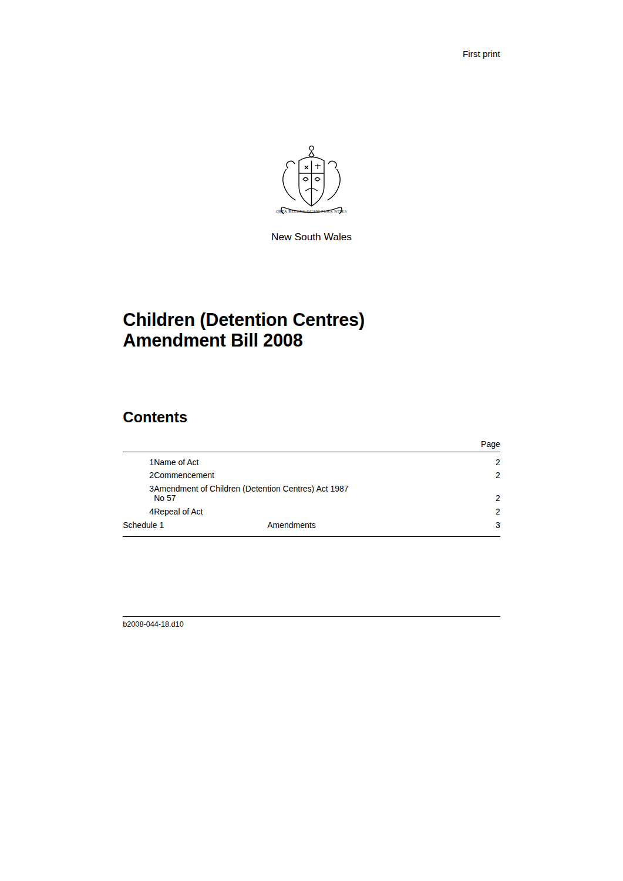First print
New South Wales
Children (Detention Centres)
Amendment Bill 2008
Contents
| | Page |
| --- | --- |
| 1 | Name of Act | 2 |
| 2 | Commencement | 2 |
| 3 | Amendment of Children (Detention Centres) Act 1987 No 57 | 2 |
| 4 | Repeal of Act | 2 |
| Schedule 1 | Amendments | 3 |
b2008-044-18.d10